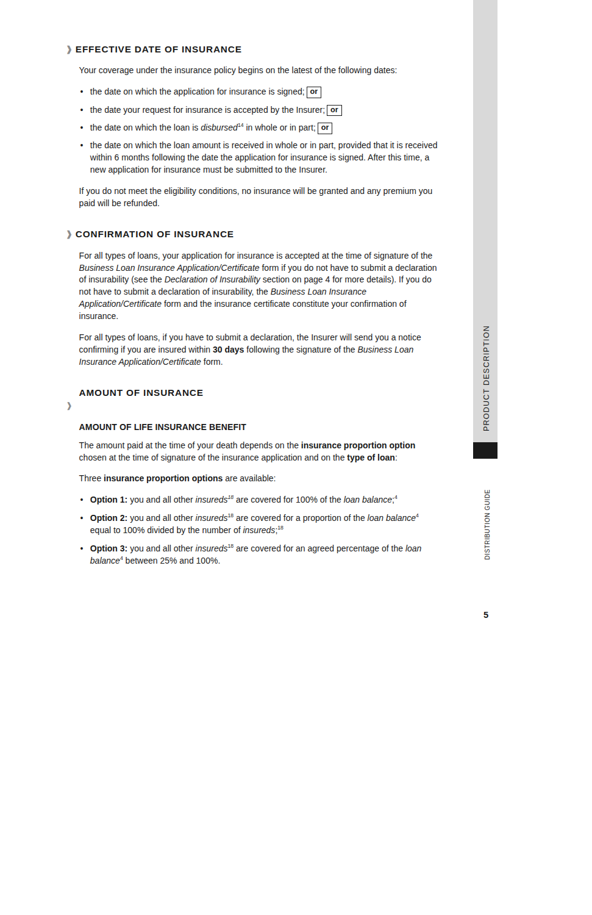PRODUCT DESCRIPTION
DISTRIBUTION GUIDE
5
❱EFFECTIVE DATE OF INSURANCE
Your coverage under the insurance policy begins on the latest of the following dates:
the date on which the application for insurance is signed;or
the date your request for insurance is accepted by the Insurer;or
the date on which the loan is disbursed14 in whole or in part;or
the date on which the loan amount is received in whole or in part, provided that it is received within 6 months following the date the application for insurance is signed. After this time, a new application for insurance must be submitted to the Insurer.
If you do not meet the eligibility conditions, no insurance will be granted and any premium you paid will be refunded.
❱CONFIRMATION OF INSURANCE
For all types of loans, your application for insurance is accepted at the time of signature of the Business Loan Insurance Application/Certificate form if you do not have to submit a declaration of insurability (see the Declaration of Insurability section on page 4 for more details). If you do not have to submit a declaration of insurability, the Business Loan Insurance Application/Certificate form and the insurance certificate constitute your confirmation of insurance.
For all types of loans, if you have to submit a declaration, the Insurer will send you a notice confirming if you are insured within 30 days following the signature of the Business Loan Insurance Application/Certificate form.
AMOUNT OF INSURANCE
❱
AMOUNT OF LIFE INSURANCE BENEFIT
The amount paid at the time of your death depends on the insurance proportion option chosen at the time of signature of the insurance application and on the type of loan:
Three insurance proportion options are available:
Option 1: you and all other insureds18 are covered for 100% of the loan balance;4
Option 2: you and all other insureds18 are covered for a proportion of the loan balance4 equal to 100% divided by the number of insureds;18
Option 3: you and all other insureds18 are covered for an agreed percentage of the loan balance4 between 25% and 100%.